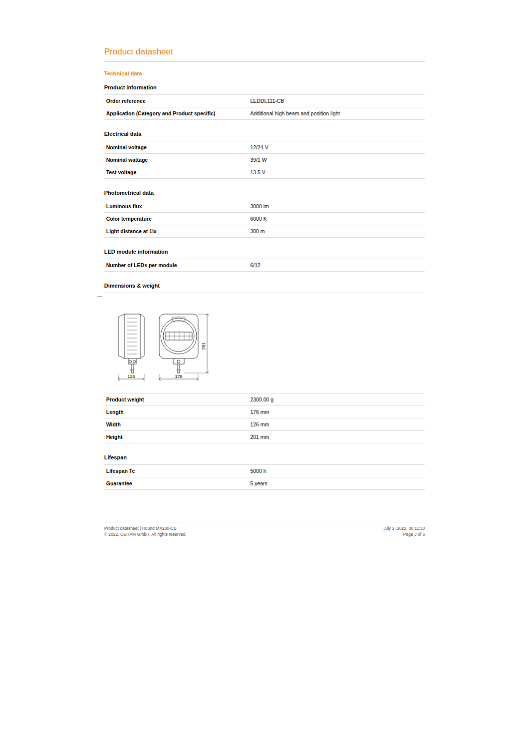Product datasheet
Technical data
Product information
| Order reference | LEDDL111-CB |
| Application (Category and Product specific) | Additional high beam and position light |
Electrical data
| Nominal voltage | 12/24 V |
| Nominal wattage | 39/1 W |
| Test voltage | 13.5 V |
Photometrical data
| Luminous flux | 3000 lm |
| Color temperature | 6000 K |
| Light distance at 1lx | 300 m |
LED module information
| Number of LEDs per module | 6/12 |
Dimensions & weight
201 126 176
| Product weight | 2300.00 g |
| Length | 176 mm |
| Width | 126 mm |
| Height | 201 mm |
Lifespan
| Lifespan Tc | 5000 h |
| Guarantee | 5 years |
Product datasheet | Round MX180-CB
July 2, 2022, 00:11:30
© 2022, OSRAM GmbH. All rights reserved.
Page 3 of 6